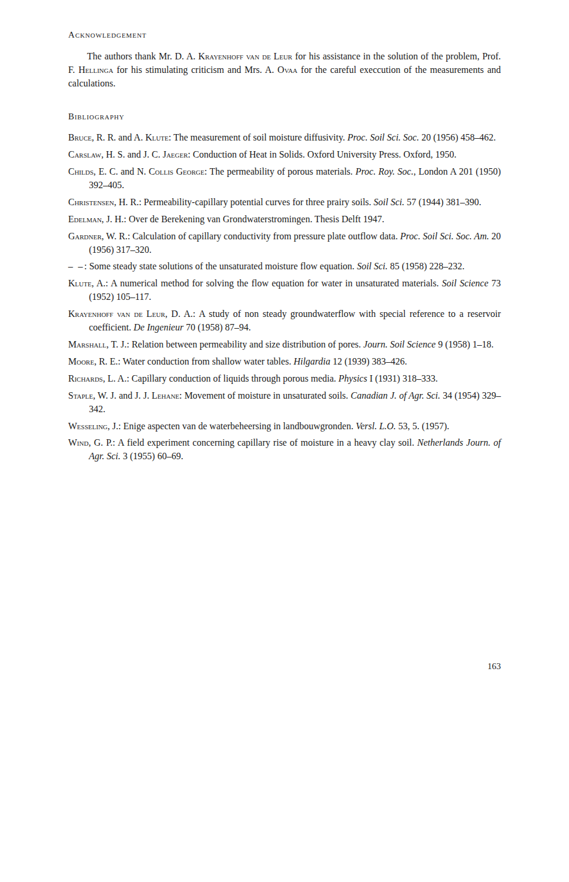Acknowledgement
The authors thank Mr. D. A. Krayenhoff van de Leur for his assistance in the solution of the problem, Prof. F. Hellinga for his stimulating criticism and Mrs. A. Ovaa for the careful execcution of the measurements and calculations.
Bibliography
Bruce, R. R. and A. Klute: The measurement of soil moisture diffusivity. Proc. Soil Sci. Soc. 20 (1956) 458–462.
Carslaw, H. S. and J. C. Jaeger: Conduction of Heat in Solids. Oxford University Press. Oxford, 1950.
Childs, E. C. and N. Collis George: The permeability of porous materials. Proc. Roy. Soc., London A 201 (1950) 392–405.
Christensen, H. R.: Permeability-capillary potential curves for three prairy soils. Soil Sci. 57 (1944) 381–390.
Edelman, J. H.: Over de Berekening van Grondwaterstromingen. Thesis Delft 1947.
Gardner, W. R.: Calculation of capillary conductivity from pressure plate outflow data. Proc. Soil Sci. Soc. Am. 20 (1956) 317–320.
– –: Some steady state solutions of the unsaturated moisture flow equation. Soil Sci. 85 (1958) 228–232.
Klute, A.: A numerical method for solving the flow equation for water in unsaturated materials. Soil Science 73 (1952) 105–117.
Krayenhoff van de Leur, D. A.: A study of non steady groundwaterflow with special reference to a reservoir coefficient. De Ingenieur 70 (1958) 87–94.
Marshall, T. J.: Relation between permeability and size distribution of pores. Journ. Soil Science 9 (1958) 1–18.
Moore, R. E.: Water conduction from shallow water tables. Hilgardia 12 (1939) 383–426.
Richards, L. A.: Capillary conduction of liquids through porous media. Physics I (1931) 318–333.
Staple, W. J. and J. J. Lehane: Movement of moisture in unsaturated soils. Canadian J. of Agr. Sci. 34 (1954) 329–342.
Wesseling, J.: Enige aspecten van de waterbeheersing in landbouwgronden. Versl. L.O. 53, 5. (1957).
Wind, G. P.: A field experiment concerning capillary rise of moisture in a heavy clay soil. Netherlands Journ. of Agr. Sci. 3 (1955) 60–69.
163